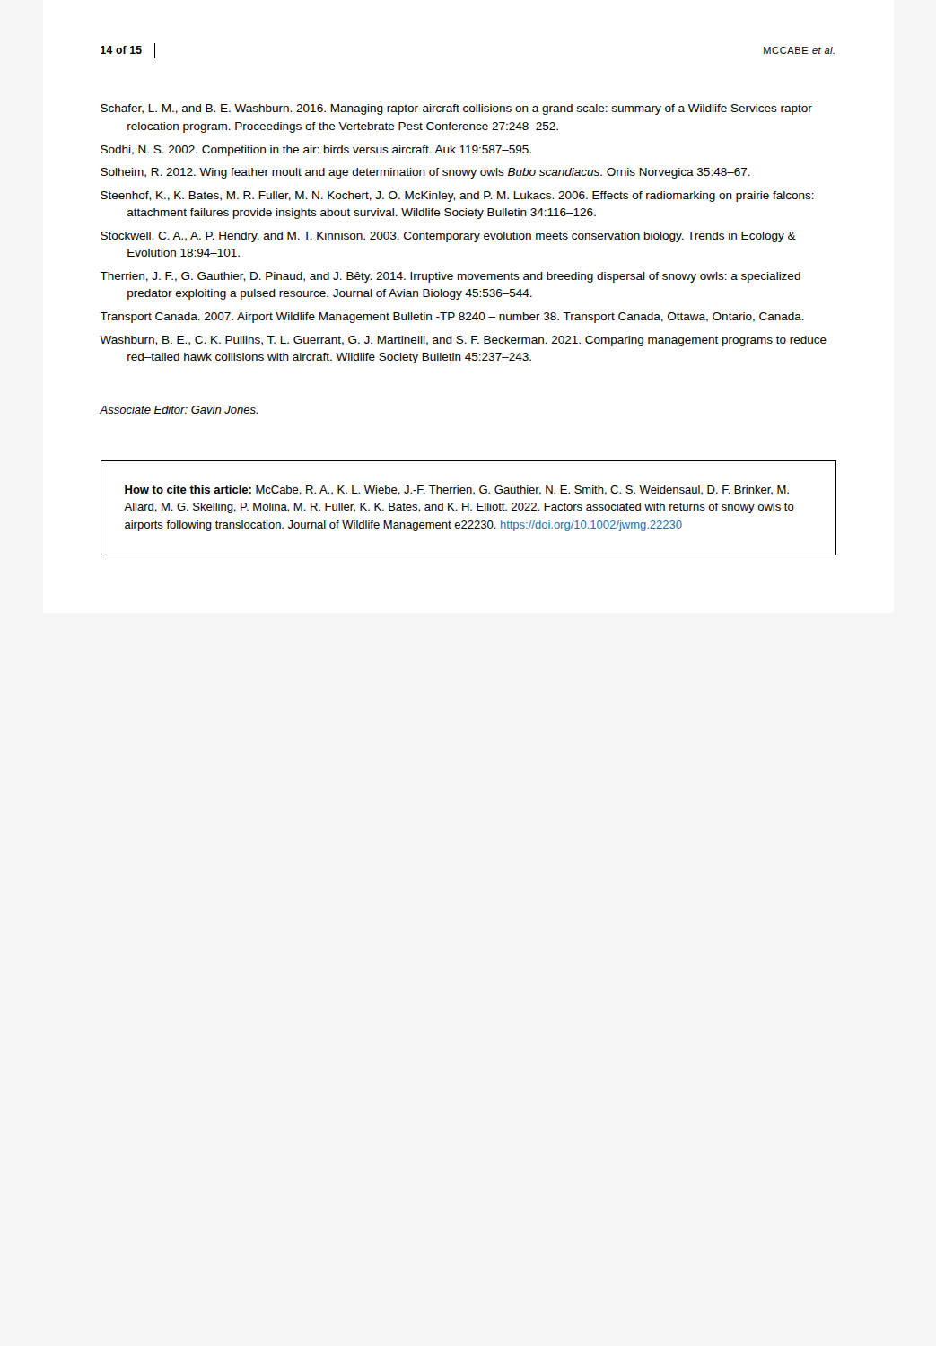14 of 15 McCABE et al.
Schafer, L. M., and B. E. Washburn. 2016. Managing raptor-aircraft collisions on a grand scale: summary of a Wildlife Services raptor relocation program. Proceedings of the Vertebrate Pest Conference 27:248–252.
Sodhi, N. S. 2002. Competition in the air: birds versus aircraft. Auk 119:587–595.
Solheim, R. 2012. Wing feather moult and age determination of snowy owls Bubo scandiacus. Ornis Norvegica 35:48–67.
Steenhof, K., K. Bates, M. R. Fuller, M. N. Kochert, J. O. McKinley, and P. M. Lukacs. 2006. Effects of radiomarking on prairie falcons: attachment failures provide insights about survival. Wildlife Society Bulletin 34:116–126.
Stockwell, C. A., A. P. Hendry, and M. T. Kinnison. 2003. Contemporary evolution meets conservation biology. Trends in Ecology & Evolution 18:94–101.
Therrien, J. F., G. Gauthier, D. Pinaud, and J. Bêty. 2014. Irruptive movements and breeding dispersal of snowy owls: a specialized predator exploiting a pulsed resource. Journal of Avian Biology 45:536–544.
Transport Canada. 2007. Airport Wildlife Management Bulletin -TP 8240 – number 38. Transport Canada, Ottawa, Ontario, Canada.
Washburn, B. E., C. K. Pullins, T. L. Guerrant, G. J. Martinelli, and S. F. Beckerman. 2021. Comparing management programs to reduce red–tailed hawk collisions with aircraft. Wildlife Society Bulletin 45:237–243.
Associate Editor: Gavin Jones.
How to cite this article: McCabe, R. A., K. L. Wiebe, J.-F. Therrien, G. Gauthier, N. E. Smith, C. S. Weidensaul, D. F. Brinker, M. Allard, M. G. Skelling, P. Molina, M. R. Fuller, K. K. Bates, and K. H. Elliott. 2022. Factors associated with returns of snowy owls to airports following translocation. Journal of Wildlife Management e22230. https://doi.org/10.1002/jwmg.22230